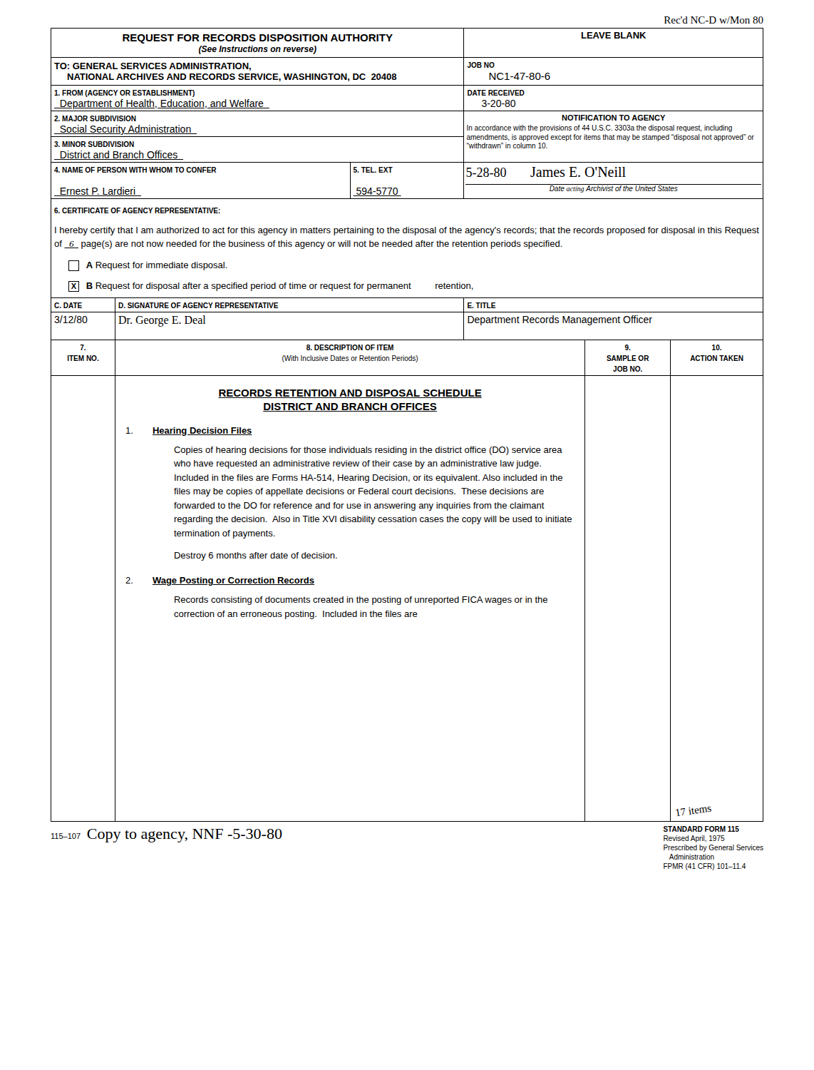Rec'd NC-D w/Mon 80
| REQUEST FOR RECORDS DISPOSITION AUTHORITY (See Instructions on reverse) | LEAVE BLANK |
| TO: GENERAL SERVICES ADMINISTRATION, NATIONAL ARCHIVES AND RECORDS SERVICE, WASHINGTON, DC 20408 | JOB NO NC1-47-80-6 |
| 1. FROM (AGENCY OR ESTABLISHMENT) Department of Health, Education, and Welfare | DATE RECEIVED 3-20-80 |
| 2. MAJOR SUBDIVISION Social Security Administration | NOTIFICATION TO AGENCY In accordance with the provisions of 44 U.S.C. 3303a the disposal request, including amendments, is approved except for items that may be stamped “disposal not approved” or “withdrawn” in column 10. |
| 3. MINOR SUBDIVISION District and Branch Offices |
| 4. NAME OF PERSON WITH WHOM TO CONFER Ernest P. Lardieri | 5. TEL. EXT 594-5770 | 5-28-80 James E. O'Neill Date acting Archivist of the United States |
| 6. CERTIFICATE OF AGENCY REPRESENTATIVE: I hereby certify that I am authorized to act for this agency in matters pertaining to the disposal of the agency's records; that the records proposed for disposal in this Request of 6 page(s) are not now needed for the business of this agency or will not be needed after the retention periods specified. A Request for immediate disposal. X B Request for disposal after a specified period of time or request for permanent retention, |
| C. DATE | D. SIGNATURE OF AGENCY REPRESENTATIVE | E. TITLE |
| 3/12/80 | Dr. George E. Deal | Department Records Management Officer |
| 7. ITEM NO. | 8. DESCRIPTION OF ITEM (With Inclusive Dates or Retention Periods) | 9. SAMPLE OR JOB NO. | 10. ACTION TAKEN |
| | RECORDS RETENTION AND DISPOSAL SCHEDULE DISTRICT AND BRANCH OFFICES / 1. / Hearing Decision Files Copies of hearing decisions for those individuals residing in the district office (DO) service area who have requested an administrative review of their case by an administrative law judge. Included in the files are Forms HA-514, Hearing Decision, or its equivalent. Also included in the files may be copies of appellate decisions or Federal court decisions. These decisions are forwarded to the DO for reference and for use in answering any inquiries from the claimant regarding the decision. Also in Title XVI disability cessation cases the copy will be used to initiate termination of payments. Destroy 6 months after date of decision. / / 2. / Wage Posting or Correction Records Records consisting of documents created in the posting of unreported FICA wages or in the correction of an erroneous posting. Included in the files are / | | 17 items |
115–107 Copy to agency, NNF -5-30-80
STANDARD FORM 115
Revised April, 1975
Prescribed by General Services
Administration
FPMR (41 CFR) 101–11.4